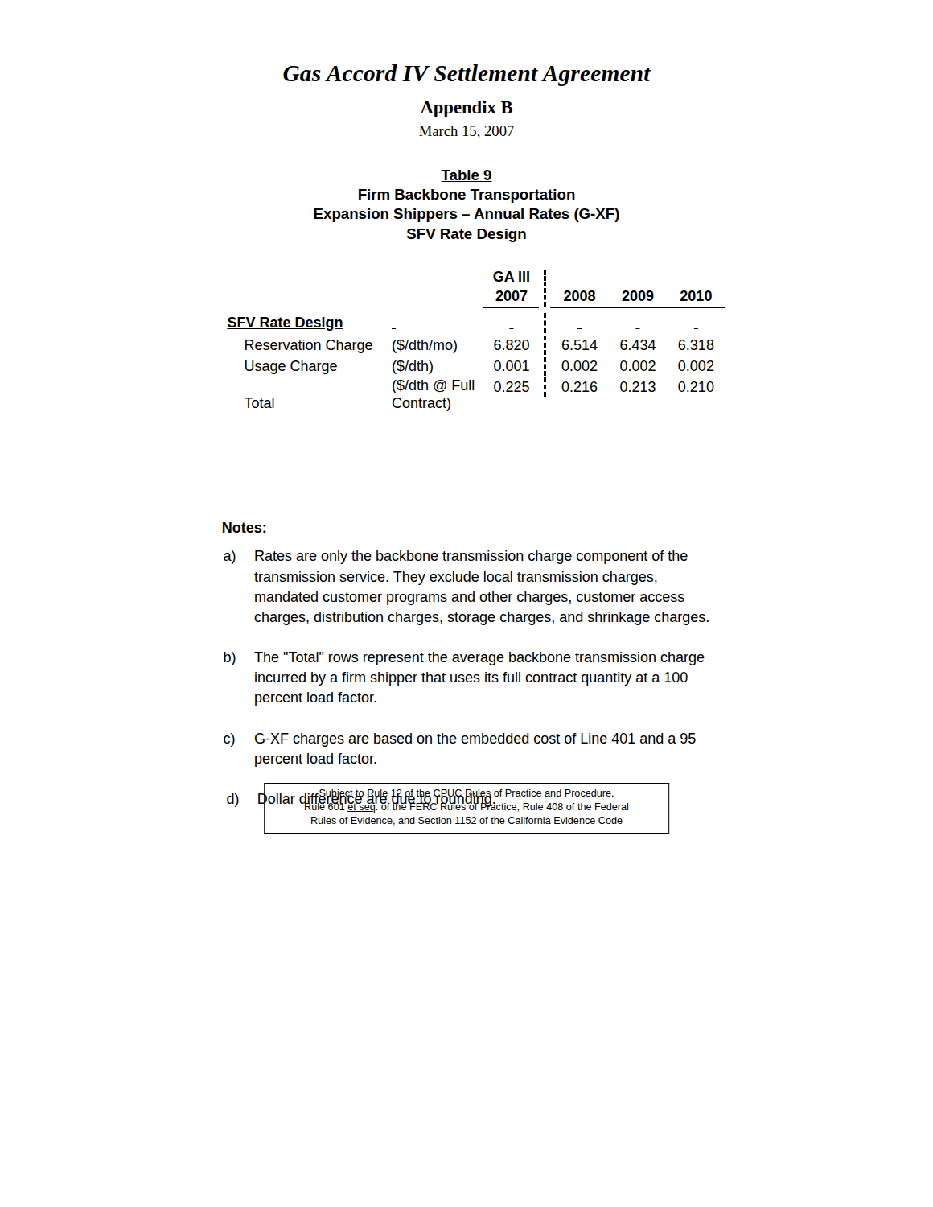Gas Accord IV Settlement Agreement
Appendix B
March 15, 2007
Table 9
Firm Backbone Transportation
Expansion Shippers – Annual Rates (G-XF)
SFV Rate Design
| | | GA III | | | | |
| | | 2007 | | 2008 | 2009 | 2010 |
| SFV Rate Design | | | | | | |
| Reservation Charge | ($/dth/mo) | 6.820 | | 6.514 | 6.434 | 6.318 |
| Usage Charge | ($/dth) | 0.001 | | 0.002 | 0.002 | 0.002 |
| Total | ($/dth @ Full Contract) | 0.225 | | 0.216 | 0.213 | 0.210 |
Notes:
a) Rates are only the backbone transmission charge component of the transmission service. They exclude local transmission charges, mandated customer programs and other charges, customer access charges, distribution charges, storage charges, and shrinkage charges.
b) The "Total" rows represent the average backbone transmission charge incurred by a firm shipper that uses its full contract quantity at a 100 percent load factor.
c) G-XF charges are based on the embedded cost of Line 401 and a 95 percent load factor.
d) Dollar difference are due to rounding.
Subject to Rule 12 of the CPUC Rules of Practice and Procedure,
Rule 601 et seq. of the FERC Rules of Practice, Rule 408 of the Federal
Rules of Evidence, and Section 1152 of the California Evidence Code